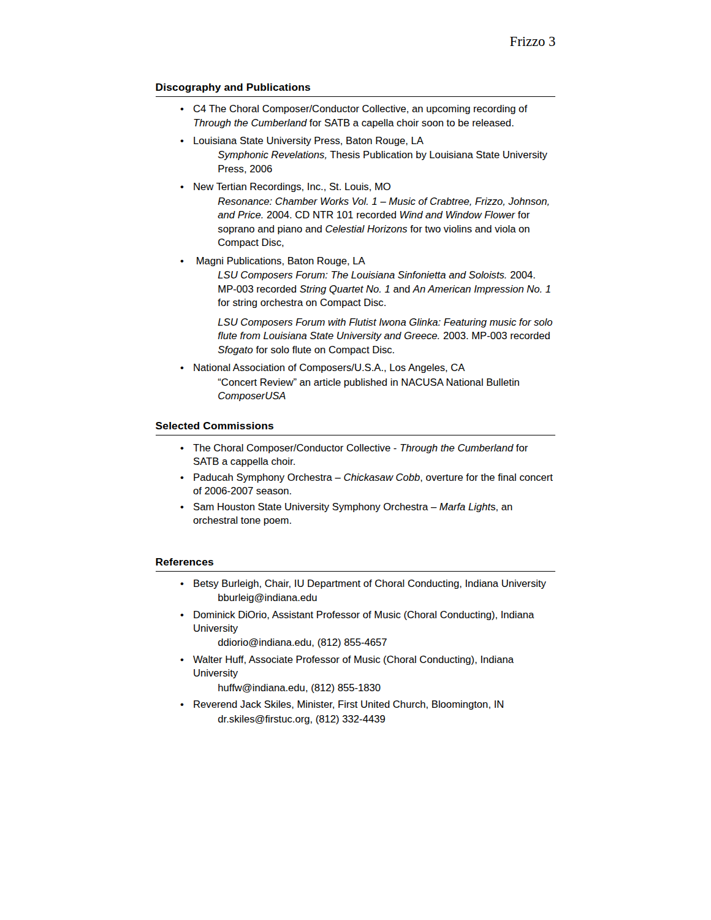Frizzo 3
Discography and Publications
C4 The Choral Composer/Conductor Collective, an upcoming recording of Through the Cumberland for SATB a capella choir soon to be released.
Louisiana State University Press, Baton Rouge, LA Symphonic Revelations, Thesis Publication by Louisiana State University Press, 2006
New Tertian Recordings, Inc., St. Louis, MO Resonance: Chamber Works Vol. 1 – Music of Crabtree, Frizzo, Johnson, and Price. 2004. CD NTR 101 recorded Wind and Window Flower for soprano and piano and Celestial Horizons for two violins and viola on Compact Disc,
Magni Publications, Baton Rouge, LA LSU Composers Forum: The Louisiana Sinfonietta and Soloists. 2004. MP-003 recorded String Quartet No. 1 and An American Impression No. 1 for string orchestra on Compact Disc. LSU Composers Forum with Flutist Iwona Glinka: Featuring music for solo flute from Louisiana State University and Greece. 2003. MP-003 recorded Sfogato for solo flute on Compact Disc.
National Association of Composers/U.S.A., Los Angeles, CA “Concert Review” an article published in NACUSA National Bulletin ComposerUSA
Selected Commissions
The Choral Composer/Conductor Collective - Through the Cumberland for SATB a cappella choir.
Paducah Symphony Orchestra – Chickasaw Cobb, overture for the final concert of 2006-2007 season.
Sam Houston State University Symphony Orchestra – Marfa Lights, an orchestral tone poem.
References
Betsy Burleigh, Chair, IU Department of Choral Conducting, Indiana University bburleig@indiana.edu
Dominick DiOrio, Assistant Professor of Music (Choral Conducting), Indiana University ddiorio@indiana.edu, (812) 855-4657
Walter Huff, Associate Professor of Music (Choral Conducting), Indiana University huffw@indiana.edu, (812) 855-1830
Reverend Jack Skiles, Minister, First United Church, Bloomington, IN dr.skiles@firstuc.org, (812) 332-4439